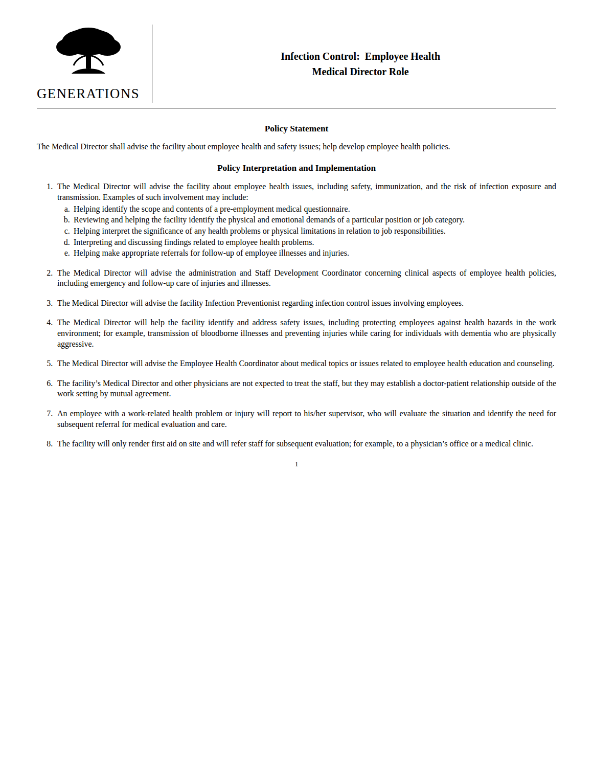GENERATIONS
Infection Control: Employee Health
Medical Director Role
Policy Statement
The Medical Director shall advise the facility about employee health and safety issues; help develop employee health policies.
Policy Interpretation and Implementation
The Medical Director will advise the facility about employee health issues, including safety, immunization, and the risk of infection exposure and transmission. Examples of such involvement may include:
Helping identify the scope and contents of a pre-employment medical questionnaire.
Reviewing and helping the facility identify the physical and emotional demands of a particular position or job category.
Helping interpret the significance of any health problems or physical limitations in relation to job responsibilities.
Interpreting and discussing findings related to employee health problems.
Helping make appropriate referrals for follow-up of employee illnesses and injuries.
The Medical Director will advise the administration and Staff Development Coordinator concerning clinical aspects of employee health policies, including emergency and follow-up care of injuries and illnesses.
The Medical Director will advise the facility Infection Preventionist regarding infection control issues involving employees.
The Medical Director will help the facility identify and address safety issues, including protecting employees against health hazards in the work environment; for example, transmission of bloodborne illnesses and preventing injuries while caring for individuals with dementia who are physically aggressive.
The Medical Director will advise the Employee Health Coordinator about medical topics or issues related to employee health education and counseling.
The facility’s Medical Director and other physicians are not expected to treat the staff, but they may establish a doctor-patient relationship outside of the work setting by mutual agreement.
An employee with a work-related health problem or injury will report to his/her supervisor, who will evaluate the situation and identify the need for subsequent referral for medical evaluation and care.
The facility will only render first aid on site and will refer staff for subsequent evaluation; for example, to a physician’s office or a medical clinic.
1